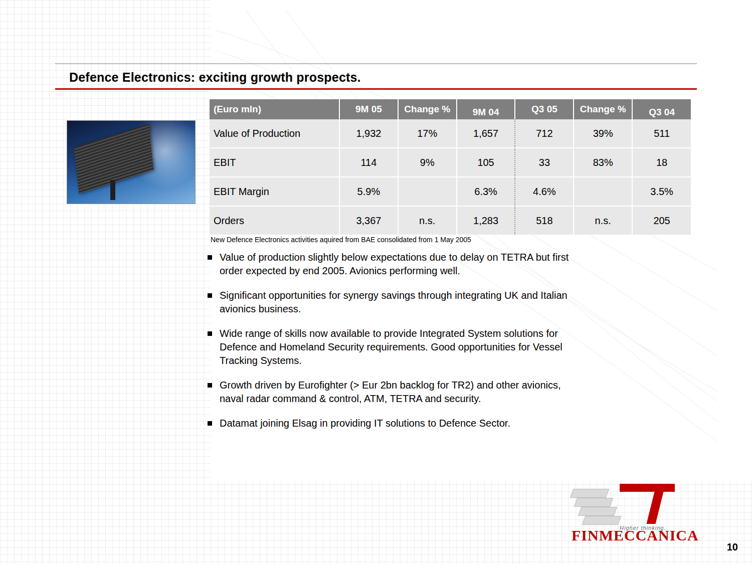Defence Electronics: exciting growth prospects.
| (Euro mln) | 9M 05 | Change % | 9M 04 | Q3 05 | Change % | Q3 04 |
| --- | --- | --- | --- | --- | --- | --- |
| Value of Production | 1,932 | 17% | 1,657 | 712 | 39% | 511 |
| EBIT | 114 | 9% | 105 | 33 | 83% | 18 |
| EBIT Margin | 5.9% | | 6.3% | 4.6% | | 3.5% |
| Orders | 3,367 | n.s. | 1,283 | 518 | n.s. | 205 |
New Defence Electronics activities aquired from BAE consolidated from 1 May 2005
Value of production slightly below expectations due to delay on TETRA but first
order expected by end 2005. Avionics performing well.
Significant opportunities for synergy savings through integrating UK and Italian
avionics business.
Wide range of skills now available to provide Integrated System solutions for
Defence and Homeland Security requirements. Good opportunities for Vessel Tracking Systems.
Growth driven by Eurofighter (> Eur 2bn backlog for TR2) and other avionics,
naval radar command & control, ATM, TETRA and security.
Datamat joining Elsag in providing IT solutions to Defence Sector.
Higher thinking.
FINMECCANICA
10